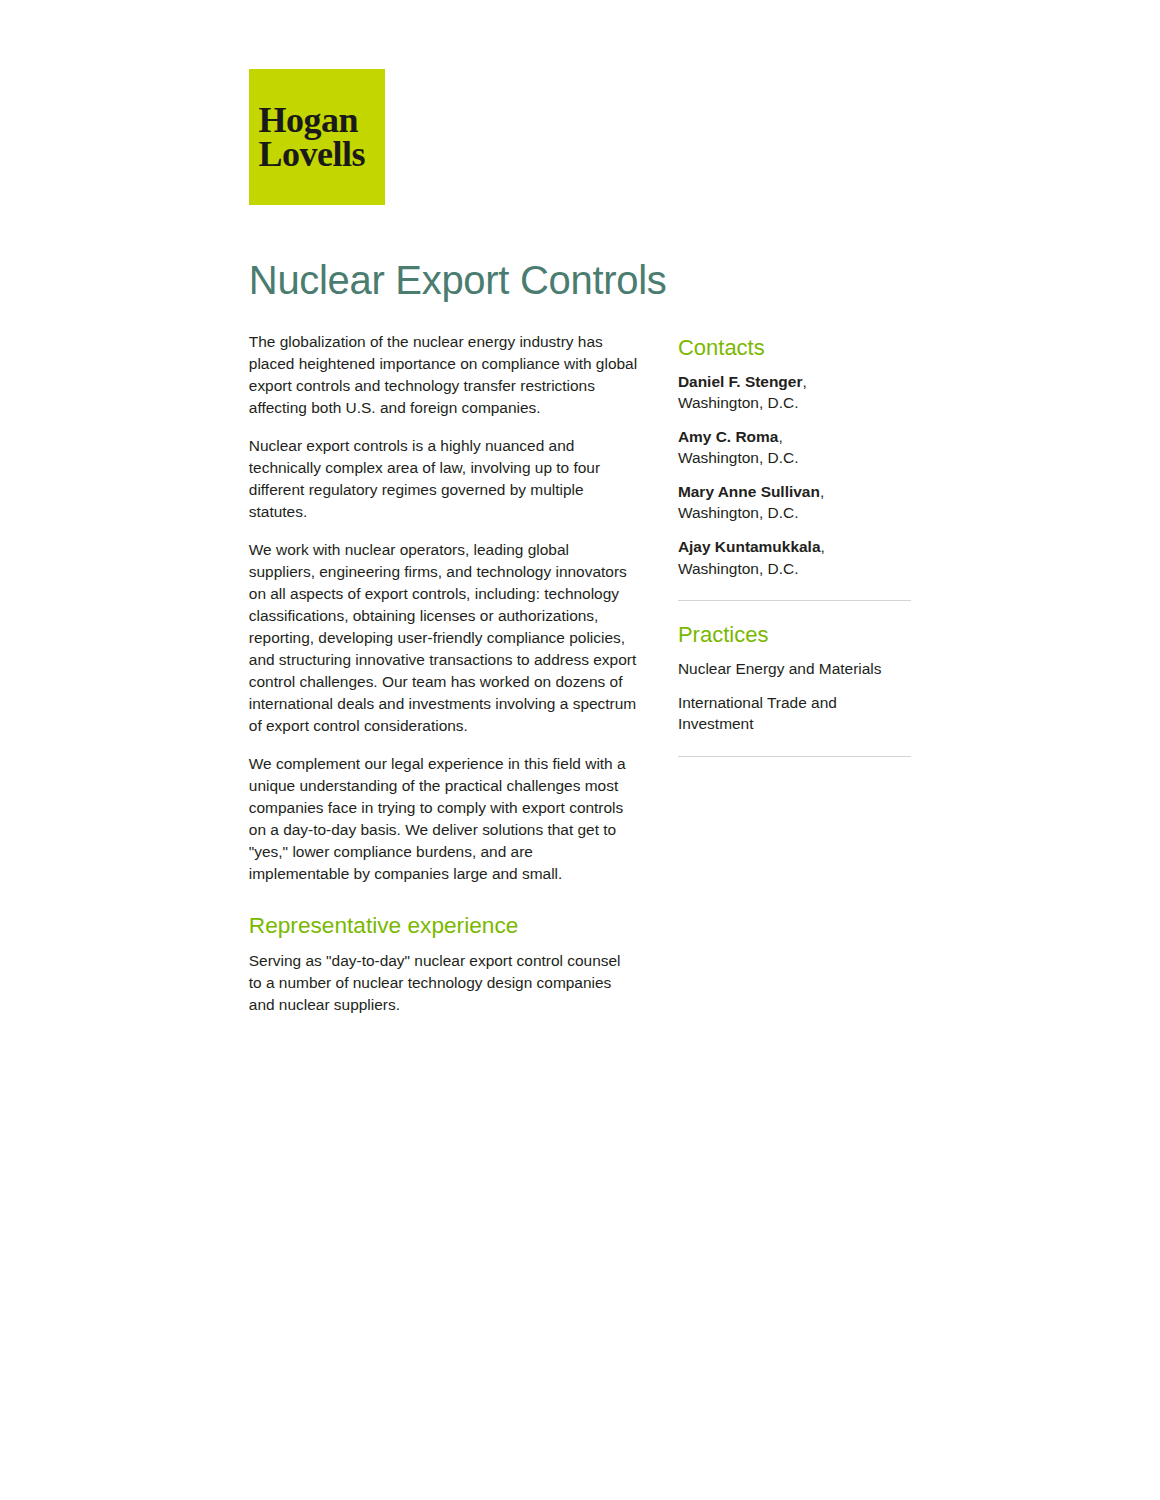Hogan
Lovells
Nuclear Export Controls
The globalization of the nuclear energy industry has placed heightened importance on compliance with global export controls and technology transfer restrictions affecting both U.S. and foreign companies.
Nuclear export controls is a highly nuanced and technically complex area of law, involving up to four different regulatory regimes governed by multiple statutes.
We work with nuclear operators, leading global suppliers, engineering firms, and technology innovators on all aspects of export controls, including: technology classifications, obtaining licenses or authorizations, reporting, developing user-friendly compliance policies, and structuring innovative transactions to address export control challenges. Our team has worked on dozens of international deals and investments involving a spectrum of export control considerations.
We complement our legal experience in this field with a unique understanding of the practical challenges most companies face in trying to comply with export controls on a day-to-day basis. We deliver solutions that get to "yes," lower compliance burdens, and are implementable by companies large and small.
Representative experience
Serving as "day-to-day" nuclear export control counsel to a number of nuclear technology design companies and nuclear suppliers.
Contacts
Daniel F. Stenger,
Washington, D.C.
Amy C. Roma,
Washington, D.C.
Mary Anne Sullivan,
Washington, D.C.
Ajay Kuntamukkala,
Washington, D.C.
Practices
Nuclear Energy and Materials
International Trade and Investment